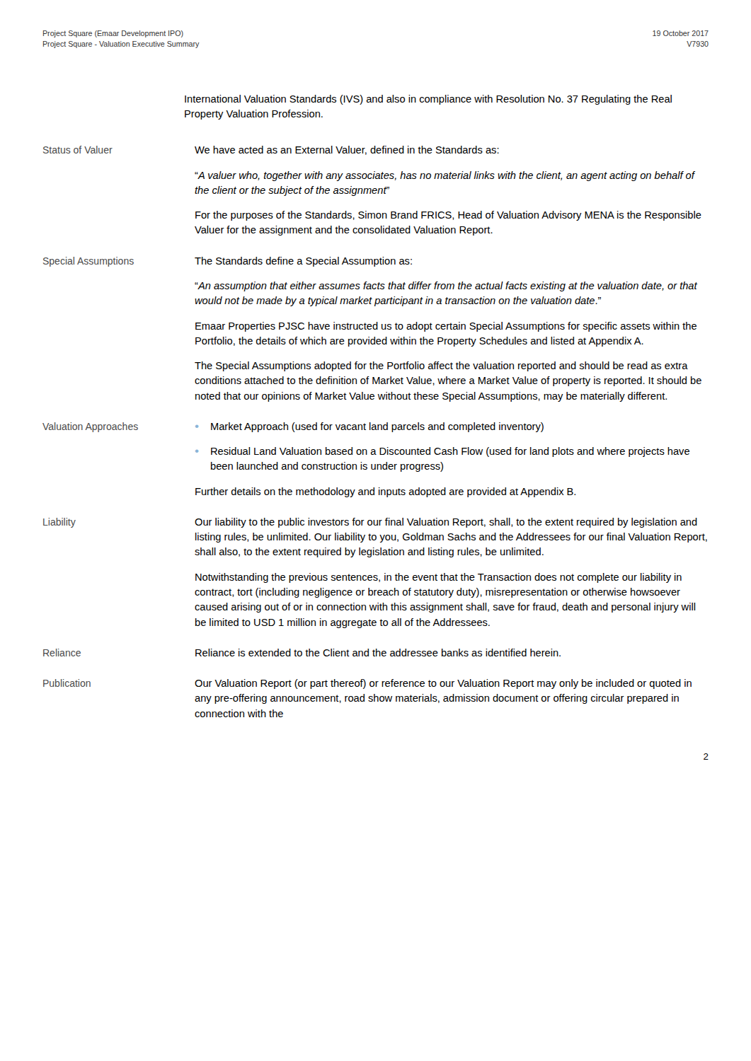Project Square (Emaar Development IPO)
Project Square - Valuation Executive Summary
19 October 2017
V7930
International Valuation Standards (IVS) and also in compliance with Resolution No. 37 Regulating the Real Property Valuation Profession.
Status of Valuer
We have acted as an External Valuer, defined in the Standards as:
“A valuer who, together with any associates, has no material links with the client, an agent acting on behalf of the client or the subject of the assignment”
For the purposes of the Standards, Simon Brand FRICS, Head of Valuation Advisory MENA is the Responsible Valuer for the assignment and the consolidated Valuation Report.
Special Assumptions
The Standards define a Special Assumption as:
“An assumption that either assumes facts that differ from the actual facts existing at the valuation date, or that would not be made by a typical market participant in a transaction on the valuation date.”
Emaar Properties PJSC have instructed us to adopt certain Special Assumptions for specific assets within the Portfolio, the details of which are provided within the Property Schedules and listed at Appendix A.
The Special Assumptions adopted for the Portfolio affect the valuation reported and should be read as extra conditions attached to the definition of Market Value, where a Market Value of property is reported. It should be noted that our opinions of Market Value without these Special Assumptions, may be materially different.
Valuation Approaches
Market Approach (used for vacant land parcels and completed inventory)
Residual Land Valuation based on a Discounted Cash Flow (used for land plots and where projects have been launched and construction is under progress)
Further details on the methodology and inputs adopted are provided at Appendix B.
Liability
Our liability to the public investors for our final Valuation Report, shall, to the extent required by legislation and listing rules, be unlimited. Our liability to you, Goldman Sachs and the Addressees for our final Valuation Report, shall also, to the extent required by legislation and listing rules, be unlimited.
Notwithstanding the previous sentences, in the event that the Transaction does not complete our liability in contract, tort (including negligence or breach of statutory duty), misrepresentation or otherwise howsoever caused arising out of or in connection with this assignment shall, save for fraud, death and personal injury will be limited to USD 1 million in aggregate to all of the Addressees.
Reliance
Reliance is extended to the Client and the addressee banks as identified herein.
Publication
Our Valuation Report (or part thereof) or reference to our Valuation Report may only be included or quoted in any pre-offering announcement, road show materials, admission document or offering circular prepared in connection with the
2